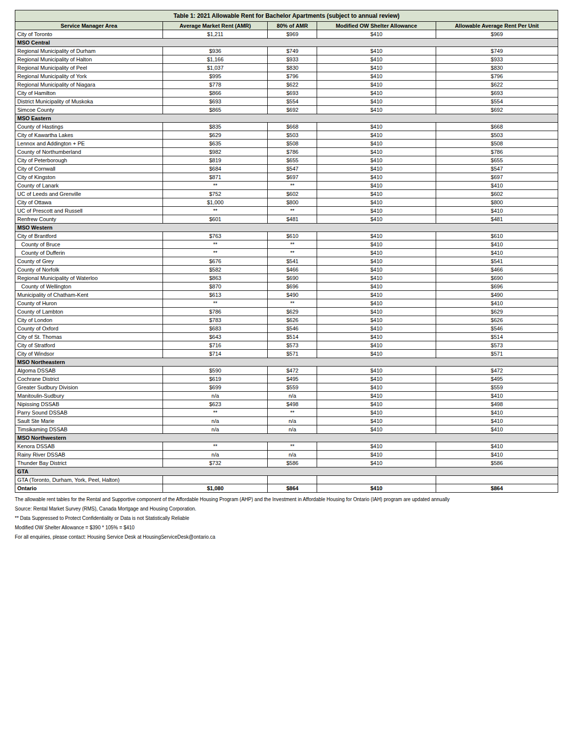Table 1: 2021 Allowable Rent for Bachelor Apartments (subject to annual review)
| Service Manager Area | Average Market Rent (AMR) | 80% of AMR | Modified OW Shelter Allowance | Allowable Average Rent Per Unit |
| --- | --- | --- | --- | --- |
| City of Toronto | $1,211 | $969 | $410 | $969 |
| MSO Central |
| Regional Municipality of Durham | $936 | $749 | $410 | $749 |
| Regional Municipality of Halton | $1,166 | $933 | $410 | $933 |
| Regional Municipality of Peel | $1,037 | $830 | $410 | $830 |
| Regional Municipality of York | $995 | $796 | $410 | $796 |
| Regional Municipality of Niagara | $778 | $622 | $410 | $622 |
| City of Hamilton | $866 | $693 | $410 | $693 |
| District Municipality of Muskoka | $693 | $554 | $410 | $554 |
| Simcoe County | $865 | $692 | $410 | $692 |
| MSO Eastern |
| County of Hastings | $835 | $668 | $410 | $668 |
| City of Kawartha Lakes | $629 | $503 | $410 | $503 |
| Lennox and Addington + PE | $635 | $508 | $410 | $508 |
| County of Northumberland | $982 | $786 | $410 | $786 |
| City of Peterborough | $819 | $655 | $410 | $655 |
| City of Cornwall | $684 | $547 | $410 | $547 |
| City of Kingston | $871 | $697 | $410 | $697 |
| County of Lanark | ** | ** | $410 | $410 |
| UC of Leeds and Grenville | $752 | $602 | $410 | $602 |
| City of Ottawa | $1,000 | $800 | $410 | $800 |
| UC of Prescott and Russell | ** | ** | $410 | $410 |
| Renfrew County | $601 | $481 | $410 | $481 |
| MSO Western |
| City of Brantford | $763 | $610 | $410 | $610 |
| County of Bruce | ** | ** | $410 | $410 |
| County of Dufferin | ** | ** | $410 | $410 |
| County of Grey | $676 | $541 | $410 | $541 |
| County of Norfolk | $582 | $466 | $410 | $466 |
| Regional Municipality of Waterloo | $863 | $690 | $410 | $690 |
| County of Wellington | $870 | $696 | $410 | $696 |
| Municipality of Chatham-Kent | $613 | $490 | $410 | $490 |
| County of Huron | ** | ** | $410 | $410 |
| County of Lambton | $786 | $629 | $410 | $629 |
| City of London | $783 | $626 | $410 | $626 |
| County of Oxford | $683 | $546 | $410 | $546 |
| City of St. Thomas | $643 | $514 | $410 | $514 |
| City of Stratford | $716 | $573 | $410 | $573 |
| City of Windsor | $714 | $571 | $410 | $571 |
| MSO Northeastern |
| Algoma DSSAB | $590 | $472 | $410 | $472 |
| Cochrane District | $619 | $495 | $410 | $495 |
| Greater Sudbury Division | $699 | $559 | $410 | $559 |
| Manitoulin-Sudbury | n/a | n/a | $410 | $410 |
| Nipissing DSSAB | $623 | $498 | $410 | $498 |
| Parry Sound DSSAB | ** | ** | $410 | $410 |
| Sault Ste Marie | n/a | n/a | $410 | $410 |
| Timsikaming DSSAB | n/a | n/a | $410 | $410 |
| MSO Northwestern |
| Kenora DSSAB | ** | ** | $410 | $410 |
| Rainy River DSSAB | n/a | n/a | $410 | $410 |
| Thunder Bay District | $732 | $586 | $410 | $586 |
| GTA |
| GTA (Toronto, Durham, York, Peel, Halton) | | | | |
| Ontario | $1,080 | $864 | $410 | $864 |
The allowable rent tables for the Rental and Supportive component of the Affordable Housing Program (AHP) and the Investment in Affordable Housing for Ontario (IAH) program are updated annually
Source: Rental Market Survey (RMS), Canada Mortgage and Housing Corporation.
** Data Suppressed to Protect Confidentiality or Data is not Statistically Reliable
Modified OW Shelter Allowance = $390 * 105% = $410
For all enquiries, please contact: Housing Service Desk at HousingServiceDesk@ontario.ca